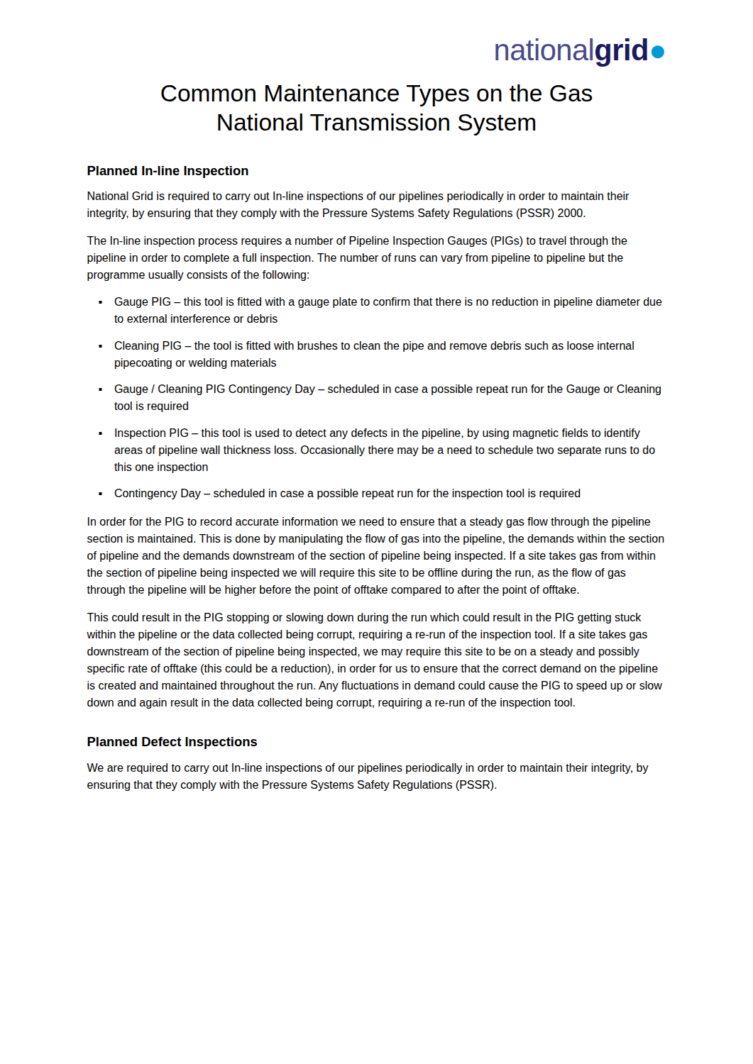national grid●
Common Maintenance Types on the Gas
National Transmission System
Planned In-line Inspection
National Grid is required to carry out In-line inspections of our pipelines periodically in order to maintain their integrity, by ensuring that they comply with the Pressure Systems Safety Regulations (PSSR) 2000.
The In-line inspection process requires a number of Pipeline Inspection Gauges (PIGs) to travel through the pipeline in order to complete a full inspection. The number of runs can vary from pipeline to pipeline but the programme usually consists of the following:
Gauge PIG – this tool is fitted with a gauge plate to confirm that there is no reduction in pipeline diameter due to external interference or debris
Cleaning PIG – the tool is fitted with brushes to clean the pipe and remove debris such as loose internal pipecoating or welding materials
Gauge / Cleaning PIG Contingency Day – scheduled in case a possible repeat run for the Gauge or Cleaning tool is required
Inspection PIG – this tool is used to detect any defects in the pipeline, by using magnetic fields to identify areas of pipeline wall thickness loss. Occasionally there may be a need to schedule two separate runs to do this one inspection
Contingency Day – scheduled in case a possible repeat run for the inspection tool is required
In order for the PIG to record accurate information we need to ensure that a steady gas flow through the pipeline section is maintained. This is done by manipulating the flow of gas into the pipeline, the demands within the section of pipeline and the demands downstream of the section of pipeline being inspected. If a site takes gas from within the section of pipeline being inspected we will require this site to be offline during the run, as the flow of gas through the pipeline will be higher before the point of offtake compared to after the point of offtake.
This could result in the PIG stopping or slowing down during the run which could result in the PIG getting stuck within the pipeline or the data collected being corrupt, requiring a re-run of the inspection tool. If a site takes gas downstream of the section of pipeline being inspected, we may require this site to be on a steady and possibly specific rate of offtake (this could be a reduction), in order for us to ensure that the correct demand on the pipeline is created and maintained throughout the run. Any fluctuations in demand could cause the PIG to speed up or slow down and again result in the data collected being corrupt, requiring a re-run of the inspection tool.
Planned Defect Inspections
We are required to carry out In-line inspections of our pipelines periodically in order to maintain their integrity, by ensuring that they comply with the Pressure Systems Safety Regulations (PSSR).